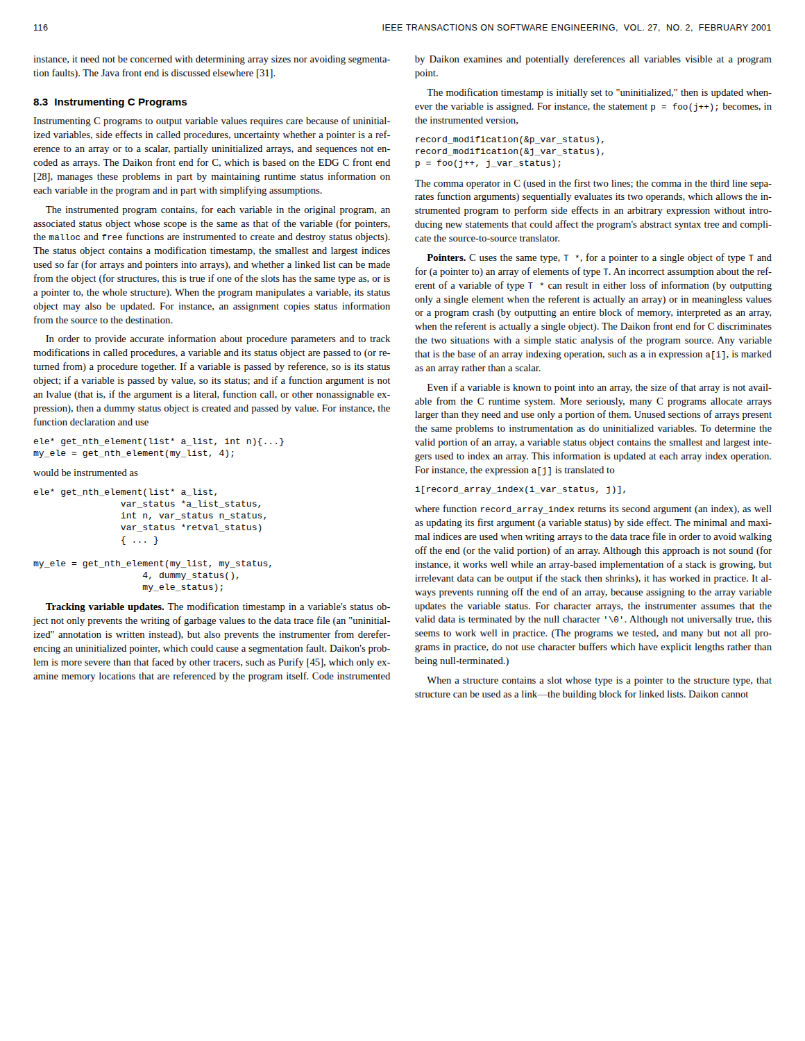116 IEEE Transactions on Software Engineering, Vol. 27, No. 2, February 2001
instance, it need not be concerned with determining array sizes nor avoiding segmentation faults). The Java front end is discussed elsewhere [31].
8.3 Instrumenting C Programs
Instrumenting C programs to output variable values requires care because of uninitialized variables, side effects in called procedures, uncertainty whether a pointer is a reference to an array or to a scalar, partially uninitialized arrays, and sequences not encoded as arrays. The Daikon front end for C, which is based on the EDG C front end [28], manages these problems in part by maintaining runtime status information on each variable in the program and in part with simplifying assumptions.
The instrumented program contains, for each variable in the original program, an associated status object whose scope is the same as that of the variable (for pointers, the malloc and free functions are instrumented to create and destroy status objects). The status object contains a modification timestamp, the smallest and largest indices used so far (for arrays and pointers into arrays), and whether a linked list can be made from the object (for structures, this is true if one of the slots has the same type as, or is a pointer to, the whole structure). When the program manipulates a variable, its status object may also be updated. For instance, an assignment copies status information from the source to the destination.
In order to provide accurate information about procedure parameters and to track modifications in called procedures, a variable and its status object are passed to (or returned from) a procedure together. If a variable is passed by reference, so is its status object; if a variable is passed by value, so its status; and if a function argument is not an lvalue (that is, if the argument is a literal, function call, or other nonassignable expression), then a dummy status object is created and passed by value. For instance, the function declaration and use
ele* get_nth_element(list* a_list, int n){...}
my_ele = get_nth_element(my_list, 4);
would be instrumented as
ele* get_nth_element(list* a_list,
                var_status *a_list_status,
                int n, var_status n_status,
                var_status *retval_status)
                { ... }

my_ele = get_nth_element(my_list, my_status,
                    4, dummy_status(),
                    my_ele_status);
Tracking variable updates. The modification timestamp in a variable's status object not only prevents the writing of garbage values to the data trace file (an "uninitialized" annotation is written instead), but also prevents the instrumenter from dereferencing an uninitialized pointer, which could cause a segmentation fault. Daikon's problem is more severe than that faced by other tracers, such as Purify [45], which only examine memory locations that are referenced by the program itself. Code instrumented by Daikon examines and potentially dereferences all variables visible at a program point.
The modification timestamp is initially set to "uninitialized," then is updated whenever the variable is assigned. For instance, the statement p = foo(j++); becomes, in the instrumented version,
record_modification(&p_var_status),
record_modification(&j_var_status),
p = foo(j++, j_var_status);
The comma operator in C (used in the first two lines; the comma in the third line separates function arguments) sequentially evaluates its two operands, which allows the instrumented program to perform side effects in an arbitrary expression without introducing new statements that could affect the program's abstract syntax tree and complicate the source-to-source translator.
Pointers. C uses the same type, T *, for a pointer to a single object of type T and for (a pointer to) an array of elements of type T. An incorrect assumption about the referent of a variable of type T * can result in either loss of information (by outputting only a single element when the referent is actually an array) or in meaningless values or a program crash (by outputting an entire block of memory, interpreted as an array, when the referent is actually a single object). The Daikon front end for C discriminates the two situations with a simple static analysis of the program source. Any variable that is the base of an array indexing operation, such as a in expression a[i], is marked as an array rather than a scalar.
Even if a variable is known to point into an array, the size of that array is not available from the C runtime system. More seriously, many C programs allocate arrays larger than they need and use only a portion of them. Unused sections of arrays present the same problems to instrumentation as do uninitialized variables. To determine the valid portion of an array, a variable status object contains the smallest and largest integers used to index an array. This information is updated at each array index operation. For instance, the expression a[j] is translated to
i[record_array_index(i_var_status, j)],
where function record_array_index returns its second argument (an index), as well as updating its first argument (a variable status) by side effect. The minimal and maximal indices are used when writing arrays to the data trace file in order to avoid walking off the end (or the valid portion) of an array. Although this approach is not sound (for instance, it works well while an array-based implementation of a stack is growing, but irrelevant data can be output if the stack then shrinks), it has worked in practice. It always prevents running off the end of an array, because assigning to the array variable updates the variable status. For character arrays, the instrumenter assumes that the valid data is terminated by the null character '\0'. Although not universally true, this seems to work well in practice. (The programs we tested, and many but not all programs in practice, do not use character buffers which have explicit lengths rather than being null-terminated.)
When a structure contains a slot whose type is a pointer to the structure type, that structure can be used as a link—the building block for linked lists. Daikon cannot